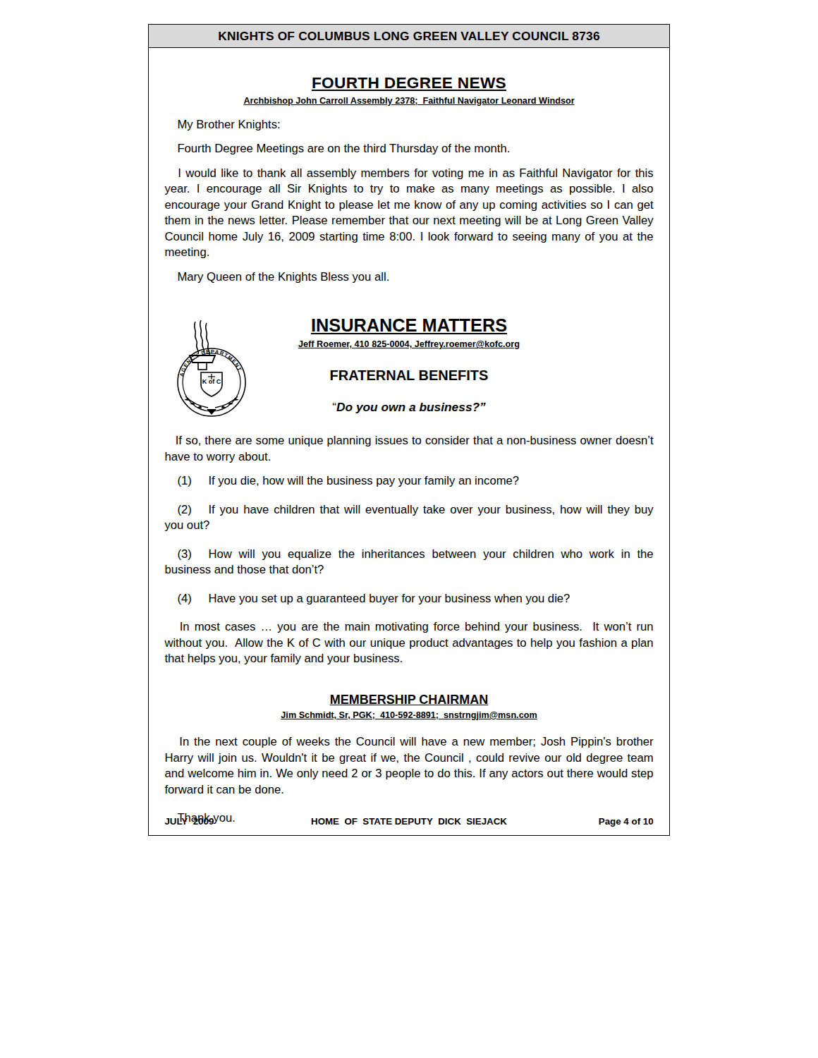KNIGHTS OF COLUMBUS LONG GREEN VALLEY COUNCIL 8736
FOURTH DEGREE NEWS
Archbishop John Carroll Assembly 2378; Faithful Navigator Leonard Windsor
My Brother Knights:
Fourth Degree Meetings are on the third Thursday of the month.
I would like to thank all assembly members for voting me in as Faithful Navigator for this year. I encourage all Sir Knights to try to make as many meetings as possible. I also encourage your Grand Knight to please let me know of any up coming activities so I can get them in the news letter. Please remember that our next meeting will be at Long Green Valley Council home July 16, 2009 starting time 8:00. I look forward to seeing many of you at the meeting.
Mary Queen of the Knights Bless you all.
AGENCY DEPARTMENT K of C
INSURANCE MATTERS
Jeff Roemer, 410 825-0004, Jeffrey.roemer@kofc.org
FRATERNAL BENEFITS
“Do you own a business?”
If so, there are some unique planning issues to consider that a non-business owner doesn’t have to worry about.
(1) If you die, how will the business pay your family an income?
(2) If you have children that will eventually take over your business, how will they buy you out?
(3) How will you equalize the inheritances between your children who work in the business and those that don’t?
(4) Have you set up a guaranteed buyer for your business when you die?
In most cases … you are the main motivating force behind your business. It won’t run without you. Allow the K of C with our unique product advantages to help you fashion a plan that helps you, your family and your business.
MEMBERSHIP CHAIRMAN
Jim Schmidt, Sr, PGK; 410-592-8891; snstrngjim@msn.com
In the next couple of weeks the Council will have a new member; Josh Pippin's brother Harry will join us. Wouldn't it be great if we, the Council , could revive our old degree team and welcome him in. We only need 2 or 3 people to do this. If any actors out there would step forward it can be done.
Thank you.
JULY 2009
HOME OF STATE DEPUTY DICK SIEJACK
Page 4 of 10